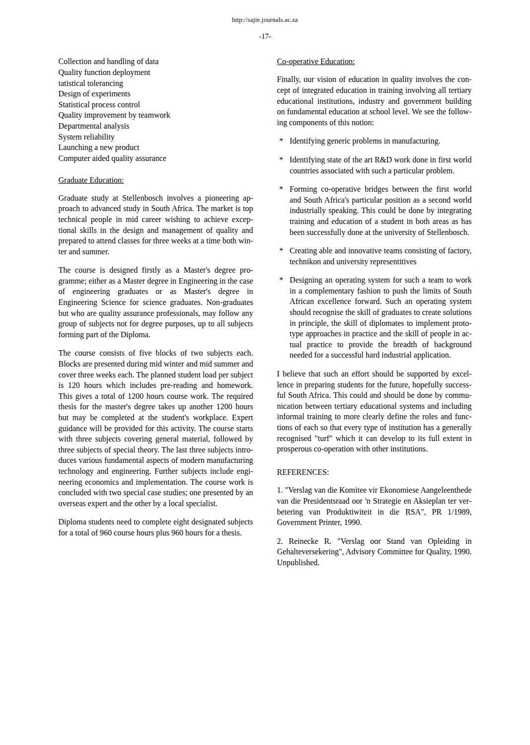http://sajie.journals.ac.za
-17-
Collection and handling of data
Quality function deployment
tatistical tolerancing
Design of experiments
Statistical process control
Quality improvement by teamwork
Departmental analysis
System reliability
Launching a new product
Computer aided quality assurance
Graduate Education:
Graduate study at Stellenbosch involves a pioneering approach to advanced study in South Africa. The market is top technical people in mid career wishing to achieve exceptional skills in the design and management of quality and prepared to attend classes for three weeks at a time both winter and summer.
The course is designed firstly as a Master's degree programme; either as a Master degree in Engineering in the case of engineering graduates or as Master's degree in Engineering Science for science graduates. Non-graduates but who are quality assurance professionals, may follow any group of subjects not for degree purposes, up to all subjects forming part of the Diploma.
The course consists of five blocks of two subjects each. Blocks are presented during mid winter and mid summer and cover three weeks each. The planned student load per subject is 120 hours which includes pre-reading and homework. This gives a total of 1200 hours course work. The required thesis for the master's degree takes up another 1200 hours but may be completed at the student's workplace. Expert guidance will be provided for this activity. The course starts with three subjects covering general material, followed by three subjects of special theory. The last three subjects introduces various fundamental aspects of modern manufacturing technology and engineering. Further subjects include engineering economics and implementation. The course work is concluded with two special case studies; one presented by an overseas expert and the other by a local specialist.
Diploma students need to complete eight designated subjects for a total of 960 course hours plus 960 hours for a thesis.
Co-operative Education:
Finally, our vision of education in quality involves the concept of integrated education in training involving all tertiary educational institutions, industry and government building on fundamental education at school level. We see the following components of this notion:
Identifying generic problems in manufacturing.
Identifying state of the art R&D work done in first world countries associated with such a particular problem.
Forming co-operative bridges between the first world and South Africa's particular position as a second world industrially speaking. This could be done by integrating training and education of a student in both areas as has been successfully done at the university of Stellenbosch.
Creating able and innovative teams consisting of factory, technikon and university representitives
Designing an operating system for such a team to work in a complementary fashion to push the limits of South African excellence forward. Such an operating system should recognise the skill of graduates to create solutions in principle, the skill of diplomates to implement prototype approaches in practice and the skill of people in actual practice to provide the breadth of background needed for a successful hard industrial application.
I believe that such an effort should be supported by excellence in preparing students for the future, hopefully successful South Africa. This could and should be done by communication between tertiary educational systems and including informal training to more clearly define the roles and functions of each so that every type of institution has a generally recognised "turf" which it can develop to its full extent in prosperous co-operation with other institutions.
REFERENCES:
1. "Verslag van die Komitee vir Ekonomiese Aangeleenthede van die Presidentsraad oor 'n Strategie en Aksieplan ter verbetering van Produktiwiteit in die RSA", PR 1/1989, Government Printer, 1990.
2. Reinecke R. "Verslag oor Stand van Opleiding in Gehalteversekering", Advisory Committee for Quality, 1990. Unpublished.